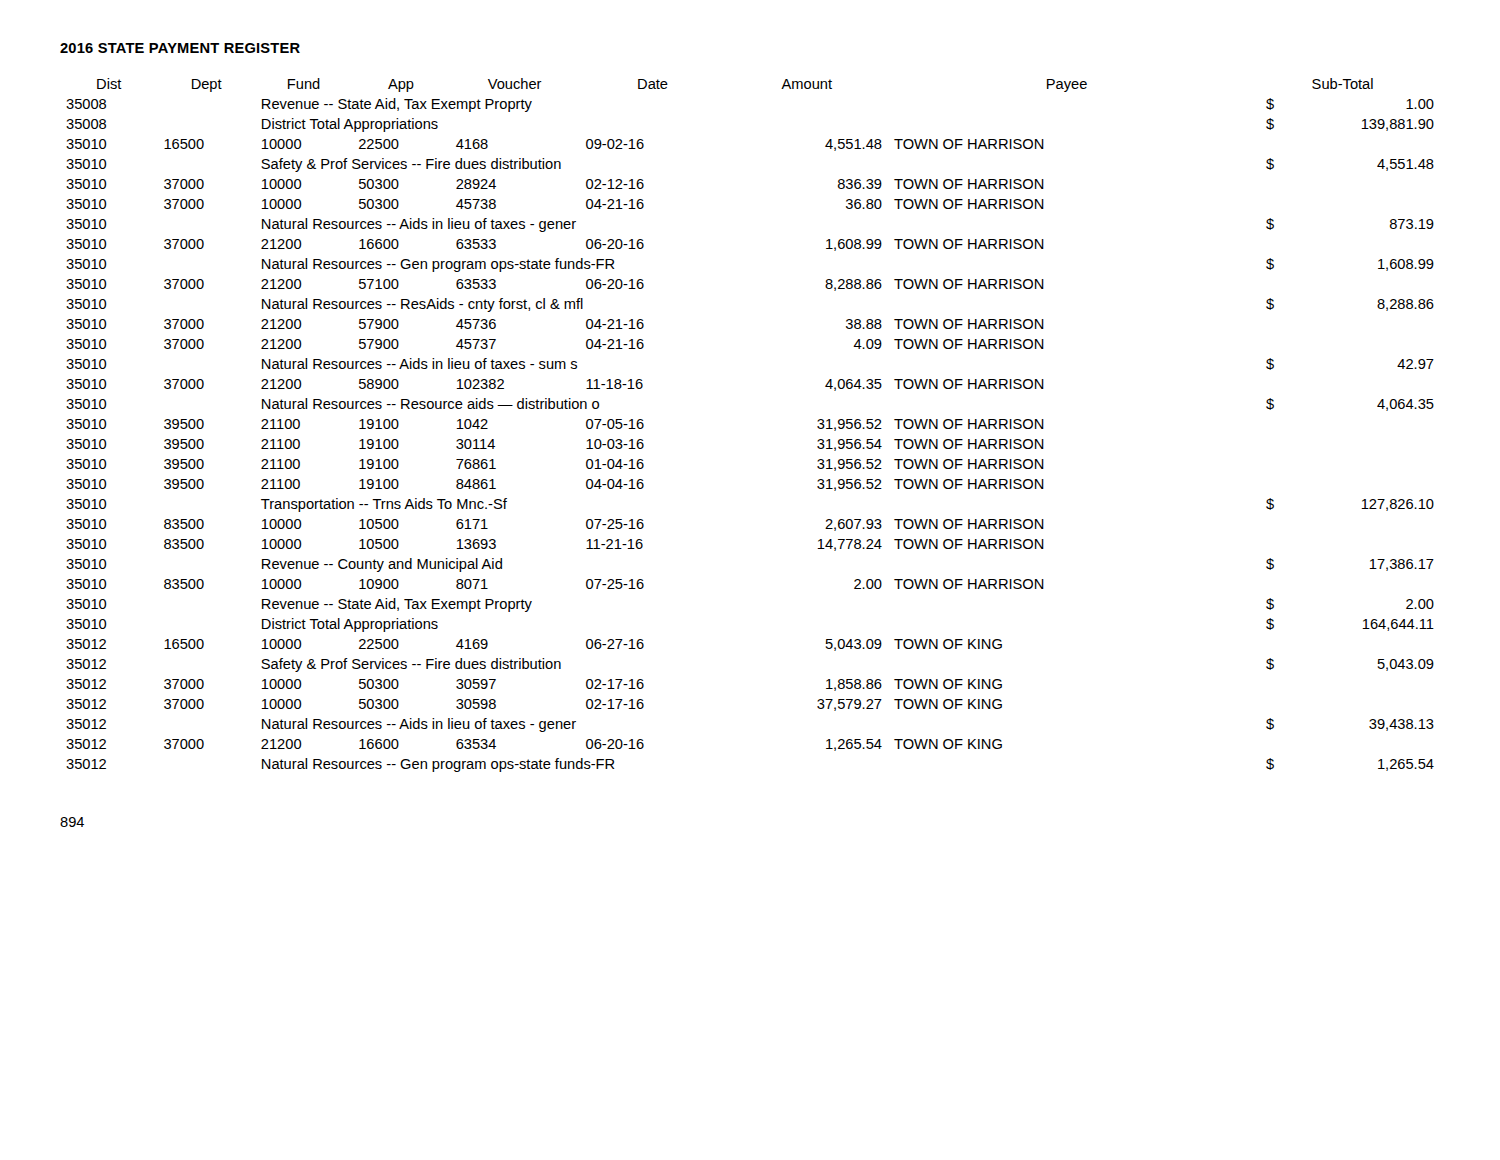2016 STATE PAYMENT REGISTER
| Dist | Dept | Fund | App | Voucher | Date | Amount | Payee | Sub-Total |
| --- | --- | --- | --- | --- | --- | --- | --- | --- |
| 35008 | | Revenue -- State Aid, Tax Exempt Proprty | | | $ | 1.00 |
| 35008 | | District Total Appropriations | | | $ | 139,881.90 |
| 35010 | 16500 | 10000 | 22500 | 4168 | 09-02-16 | 4,551.48 | TOWN OF HARRISON | | |
| 35010 | | Safety & Prof Services -- Fire dues distribution | | | $ | 4,551.48 |
| 35010 | 37000 | 10000 | 50300 | 28924 | 02-12-16 | 836.39 | TOWN OF HARRISON | | |
| 35010 | 37000 | 10000 | 50300 | 45738 | 04-21-16 | 36.80 | TOWN OF HARRISON | | |
| 35010 | | Natural Resources -- Aids in lieu of taxes - gener | | | $ | 873.19 |
| 35010 | 37000 | 21200 | 16600 | 63533 | 06-20-16 | 1,608.99 | TOWN OF HARRISON | | |
| 35010 | | Natural Resources -- Gen program ops-state funds-FR | | | $ | 1,608.99 |
| 35010 | 37000 | 21200 | 57100 | 63533 | 06-20-16 | 8,288.86 | TOWN OF HARRISON | | |
| 35010 | | Natural Resources -- ResAids - cnty forst, cl & mfl | | | $ | 8,288.86 |
| 35010 | 37000 | 21200 | 57900 | 45736 | 04-21-16 | 38.88 | TOWN OF HARRISON | | |
| 35010 | 37000 | 21200 | 57900 | 45737 | 04-21-16 | 4.09 | TOWN OF HARRISON | | |
| 35010 | | Natural Resources -- Aids in lieu of taxes - sum s | | | $ | 42.97 |
| 35010 | 37000 | 21200 | 58900 | 102382 | 11-18-16 | 4,064.35 | TOWN OF HARRISON | | |
| 35010 | | Natural Resources -- Resource aids — distribution o | | | $ | 4,064.35 |
| 35010 | 39500 | 21100 | 19100 | 1042 | 07-05-16 | 31,956.52 | TOWN OF HARRISON | | |
| 35010 | 39500 | 21100 | 19100 | 30114 | 10-03-16 | 31,956.54 | TOWN OF HARRISON | | |
| 35010 | 39500 | 21100 | 19100 | 76861 | 01-04-16 | 31,956.52 | TOWN OF HARRISON | | |
| 35010 | 39500 | 21100 | 19100 | 84861 | 04-04-16 | 31,956.52 | TOWN OF HARRISON | | |
| 35010 | | Transportation -- Trns Aids To Mnc.-Sf | | | $ | 127,826.10 |
| 35010 | 83500 | 10000 | 10500 | 6171 | 07-25-16 | 2,607.93 | TOWN OF HARRISON | | |
| 35010 | 83500 | 10000 | 10500 | 13693 | 11-21-16 | 14,778.24 | TOWN OF HARRISON | | |
| 35010 | | Revenue -- County and Municipal Aid | | | $ | 17,386.17 |
| 35010 | 83500 | 10000 | 10900 | 8071 | 07-25-16 | 2.00 | TOWN OF HARRISON | | |
| 35010 | | Revenue -- State Aid, Tax Exempt Proprty | | | $ | 2.00 |
| 35010 | | District Total Appropriations | | | $ | 164,644.11 |
| 35012 | 16500 | 10000 | 22500 | 4169 | 06-27-16 | 5,043.09 | TOWN OF KING | | |
| 35012 | | Safety & Prof Services -- Fire dues distribution | | | $ | 5,043.09 |
| 35012 | 37000 | 10000 | 50300 | 30597 | 02-17-16 | 1,858.86 | TOWN OF KING | | |
| 35012 | 37000 | 10000 | 50300 | 30598 | 02-17-16 | 37,579.27 | TOWN OF KING | | |
| 35012 | | Natural Resources -- Aids in lieu of taxes - gener | | | $ | 39,438.13 |
| 35012 | 37000 | 21200 | 16600 | 63534 | 06-20-16 | 1,265.54 | TOWN OF KING | | |
| 35012 | | Natural Resources -- Gen program ops-state funds-FR | | | $ | 1,265.54 |
894